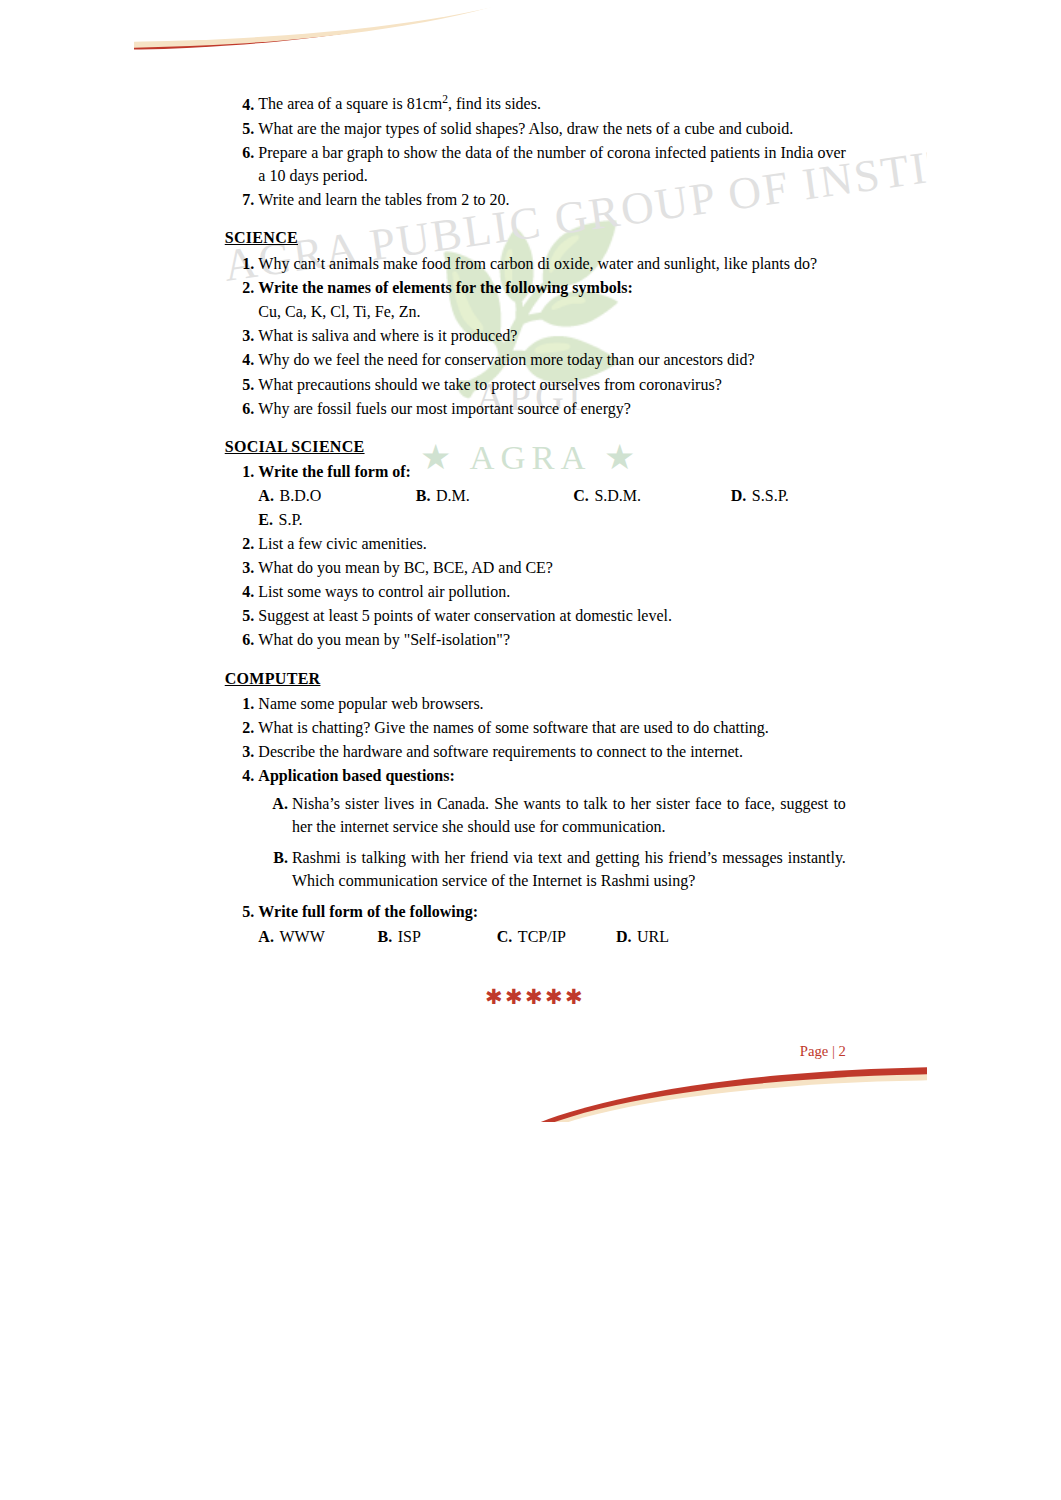AGRA PUBLIC GROUP OF INSTITUTION
🌿
APGI
★ AGRA ★
The area of a square is 81cm2, find its sides.
What are the major types of solid shapes? Also, draw the nets of a cube and cuboid.
Prepare a bar graph to show the data of the number of corona infected patients in India over a 10 days period.
Write and learn the tables from 2 to 20.
SCIENCE
Why can’t animals make food from carbon di oxide, water and sunlight, like plants do?
Write the names of elements for the following symbols:
Cu, Ca, K, Cl, Ti, Fe, Zn.
What is saliva and where is it produced?
Why do we feel the need for conservation more today than our ancestors did?
What precautions should we take to protect ourselves from coronavirus?
Why are fossil fuels our most important source of energy?
SOCIAL SCIENCE
Write the full form of:
A. B.D.O B. D.M. C. S.D.M. D. S.S.P. E. S.P.
List a few civic amenities.
What do you mean by BC, BCE, AD and CE?
List some ways to control air pollution.
Suggest at least 5 points of water conservation at domestic level.
What do you mean by "Self-isolation"?
COMPUTER
Name some popular web browsers.
What is chatting? Give the names of some software that are used to do chatting.
Describe the hardware and software requirements to connect to the internet.
Application based questions:
Nisha’s sister lives in Canada. She wants to talk to her sister face to face, suggest to her the internet service she should use for communication.
Rashmi is talking with her friend via text and getting his friend’s messages instantly. Which communication service of the Internet is Rashmi using?
Write full form of the following:
A. WWW B. ISP C. TCP/IP D. URL
✱✱✱✱✱
Page | 2